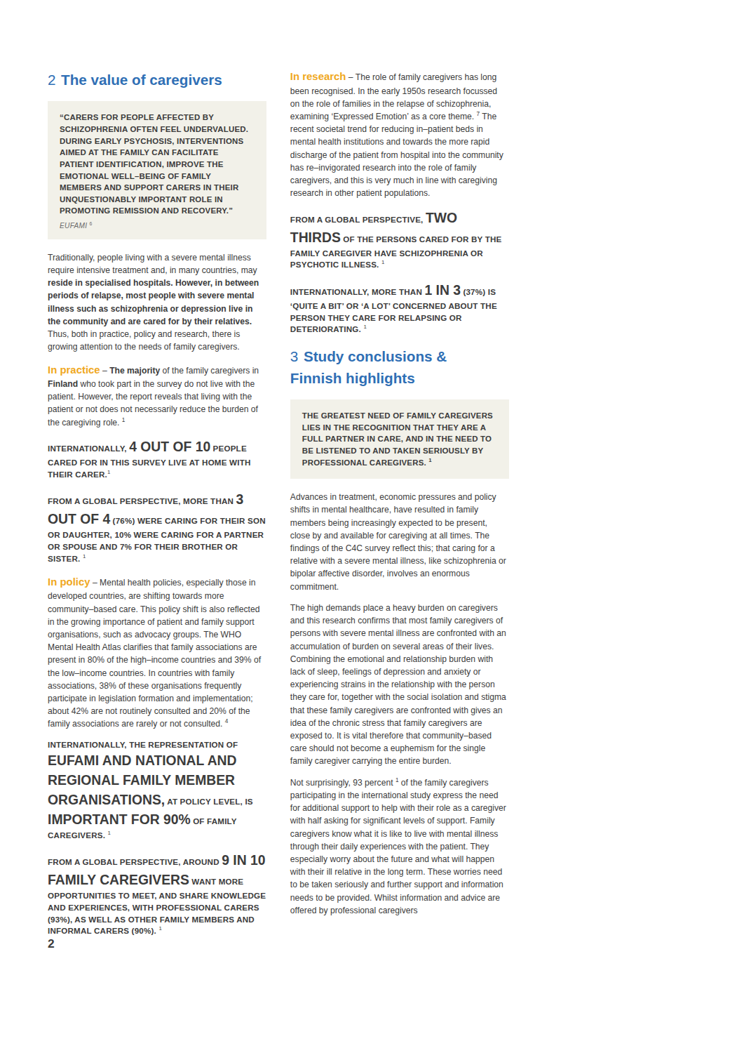2 The value of caregivers
“Carers for people affected by schizophrenia often feel undervalued. During early psychosis, interventions aimed at the family can facilitate patient identification, improve the emotional well–being of family members and support carers in their unquestionably important role in promoting remission and recovery.”
EUFAMI 6
Traditionally, people living with a severe mental illness require intensive treatment and, in many countries, may reside in specialised hospitals. However, in between periods of relapse, most people with severe mental illness such as schizophrenia or depression live in the community and are cared for by their relatives. Thus, both in practice, policy and research, there is growing attention to the needs of family caregivers.
In practice – The majority of the family caregivers in Finland who took part in the survey do not live with the patient. However, the report reveals that living with the patient or not does not necessarily reduce the burden of the caregiving role. 1
Internationally, 4 out of 10 people cared for in this survey live at home with their carer.1
From a global perspective, more than 3 out of 4 (76%) were caring for their son or daughter, 10% were caring for a partner or spouse and 7% for their brother or sister. 1
In policy – Mental health policies, especially those in developed countries, are shifting towards more community–based care. This policy shift is also reflected in the growing importance of patient and family support organisations, such as advocacy groups. The WHO Mental Health Atlas clarifies that family associations are present in 80% of the high–income countries and 39% of the low–income countries. In countries with family associations, 38% of these organisations frequently participate in legislation formation and implementation; about 42% are not routinely consulted and 20% of the family associations are rarely or not consulted. 4
Internationally, the representation of EUFAMI and national and regional family member organisations, at policy level, is important for 90% of family caregivers. 1
From a global perspective, around 9 in 10 family caregivers want more opportunities to meet, and share knowledge and experiences, with professional carers (93%), as well as other family members and informal carers (90%). 1
In research – The role of family caregivers has long been recognised. In the early 1950s research focussed on the role of families in the relapse of schizophrenia, examining ‘Expressed Emotion’ as a core theme. 7 The recent societal trend for reducing in–patient beds in mental health institutions and towards the more rapid discharge of the patient from hospital into the community has re–invigorated research into the role of family caregivers, and this is very much in line with caregiving research in other patient populations.
From a global perspective, two thirds of the persons cared for by the family caregiver have schizophrenia or psychotic illness. 1
Internationally, more than 1 in 3 (37%) is ‘quite a bit’ or ‘a lot’ concerned about the person they care for relapsing or deteriorating. 1
3 Study conclusions &
Finnish highlights
The greatest need of family caregivers lies in the recognition that they are a full partner in care, and in the need to be listened to and taken seriously by professional caregivers. 1
Advances in treatment, economic pressures and policy shifts in mental healthcare, have resulted in family members being increasingly expected to be present, close by and available for caregiving at all times. The findings of the C4C survey reflect this; that caring for a relative with a severe mental illness, like schizophrenia or bipolar affective disorder, involves an enormous commitment.
The high demands place a heavy burden on caregivers and this research confirms that most family caregivers of persons with severe mental illness are confronted with an accumulation of burden on several areas of their lives. Combining the emotional and relationship burden with lack of sleep, feelings of depression and anxiety or experiencing strains in the relationship with the person they care for, together with the social isolation and stigma that these family caregivers are confronted with gives an idea of the chronic stress that family caregivers are exposed to. It is vital therefore that community–based care should not become a euphemism for the single family caregiver carrying the entire burden.
Not surprisingly, 93 percent 1 of the family caregivers participating in the international study express the need for additional support to help with their role as a caregiver with half asking for significant levels of support. Family caregivers know what it is like to live with mental illness through their daily experiences with the patient. They especially worry about the future and what will happen with their ill relative in the long term. These worries need to be taken seriously and further support and information needs to be provided. Whilst information and advice are offered by professional caregivers
2